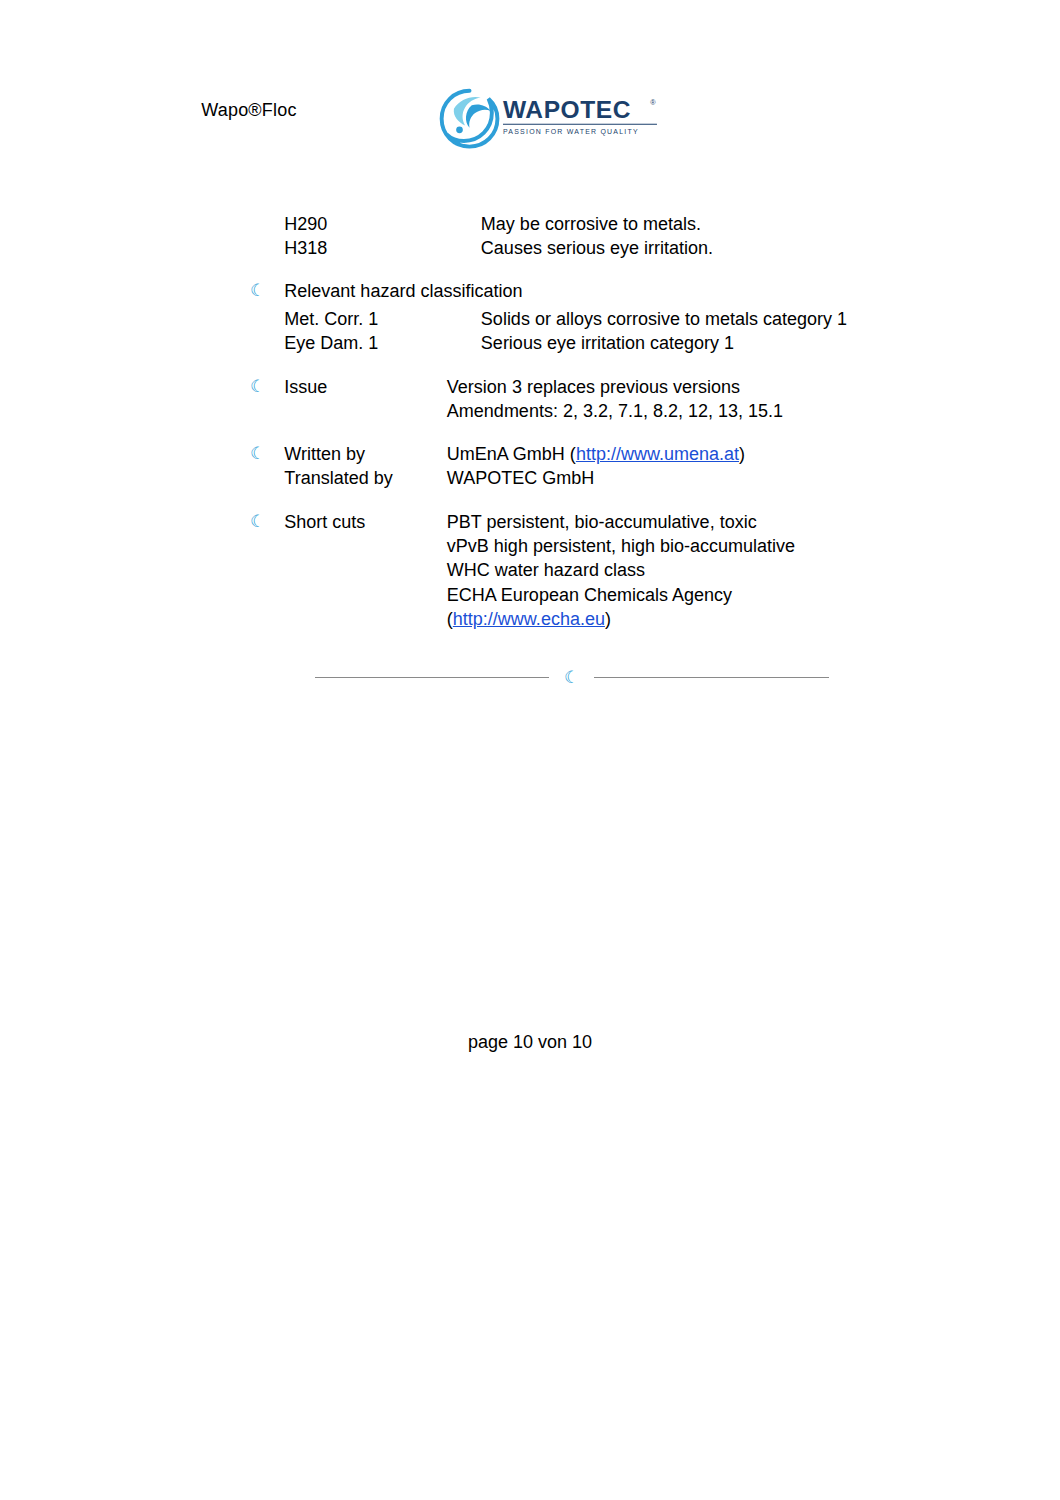Wapo®Floc
WAPOTEC ® PASSION FOR WATER QUALITY
H290
May be corrosive to metals.
H318
Causes serious eye irritation.
☾
Relevant hazard classification
Met. Corr. 1
Solids or alloys corrosive to metals category 1
Eye Dam. 1
Serious eye irritation category 1
☾
Issue
Version 3 replaces previous versions
Amendments: 2, 3.2, 7.1, 8.2, 12, 13, 15.1
☾
Written by
UmEnA GmbH (http://www.umena.at)
Translated by
WAPOTEC GmbH
☾
Short cuts
PBT persistent, bio-accumulative, toxic
vPvB high persistent, high bio-accumulative
WHC water hazard class
ECHA European Chemicals Agency (http://www.echa.eu)
☾
page 10 von 10